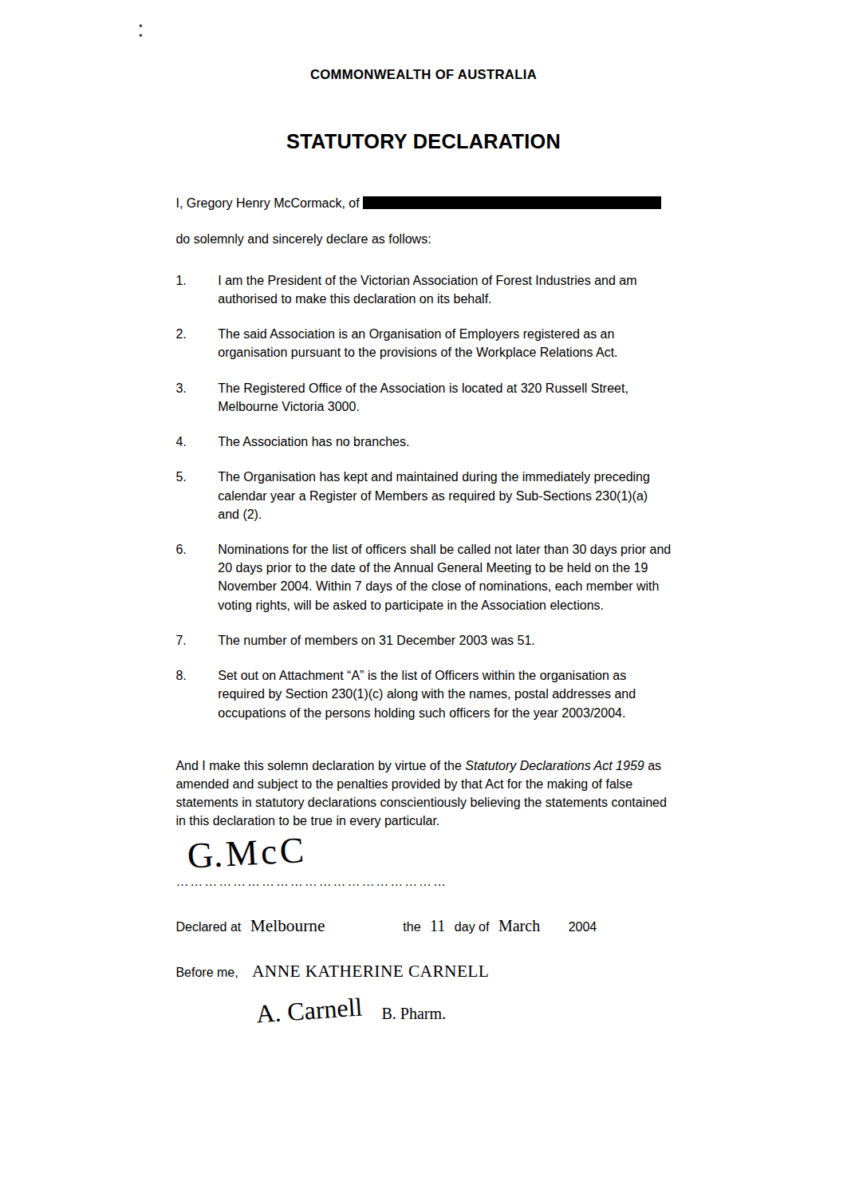• •
COMMONWEALTH OF AUSTRALIA
STATUTORY DECLARATION
I, Gregory Henry McCormack, of
do solemnly and sincerely declare as follows:
I am the President of the Victorian Association of Forest Industries and am authorised to make this declaration on its behalf.
The said Association is an Organisation of Employers registered as an organisation pursuant to the provisions of the Workplace Relations Act.
The Registered Office of the Association is located at 320 Russell Street, Melbourne Victoria 3000.
The Association has no branches.
The Organisation has kept and maintained during the immediately preceding calendar year a Register of Members as required by Sub-Sections 230(1)(a) and (2).
Nominations for the list of officers shall be called not later than 30 days prior and 20 days prior to the date of the Annual General Meeting to be held on the 19 November 2004. Within 7 days of the close of nominations, each member with voting rights, will be asked to participate in the Association elections.
The number of members on 31 December 2003 was 51.
Set out on Attachment “A” is the list of Officers within the organisation as required by Section 230(1)(c) along with the names, postal addresses and occupations of the persons holding such officers for the year 2003/2004.
And I make this solemn declaration by virtue of the Statutory Declarations Act 1959 as amended and subject to the penalties provided by that Act for the making of false statements in statutory declarations conscientiously believing the statements contained in this declaration to be true in every particular.
G. M c C
…………………………………………………
Declared at Melbourne the 11 day of March 2004
Before me, ANNE KATHERINE CARNELL
A. Carnell B. Pharm.